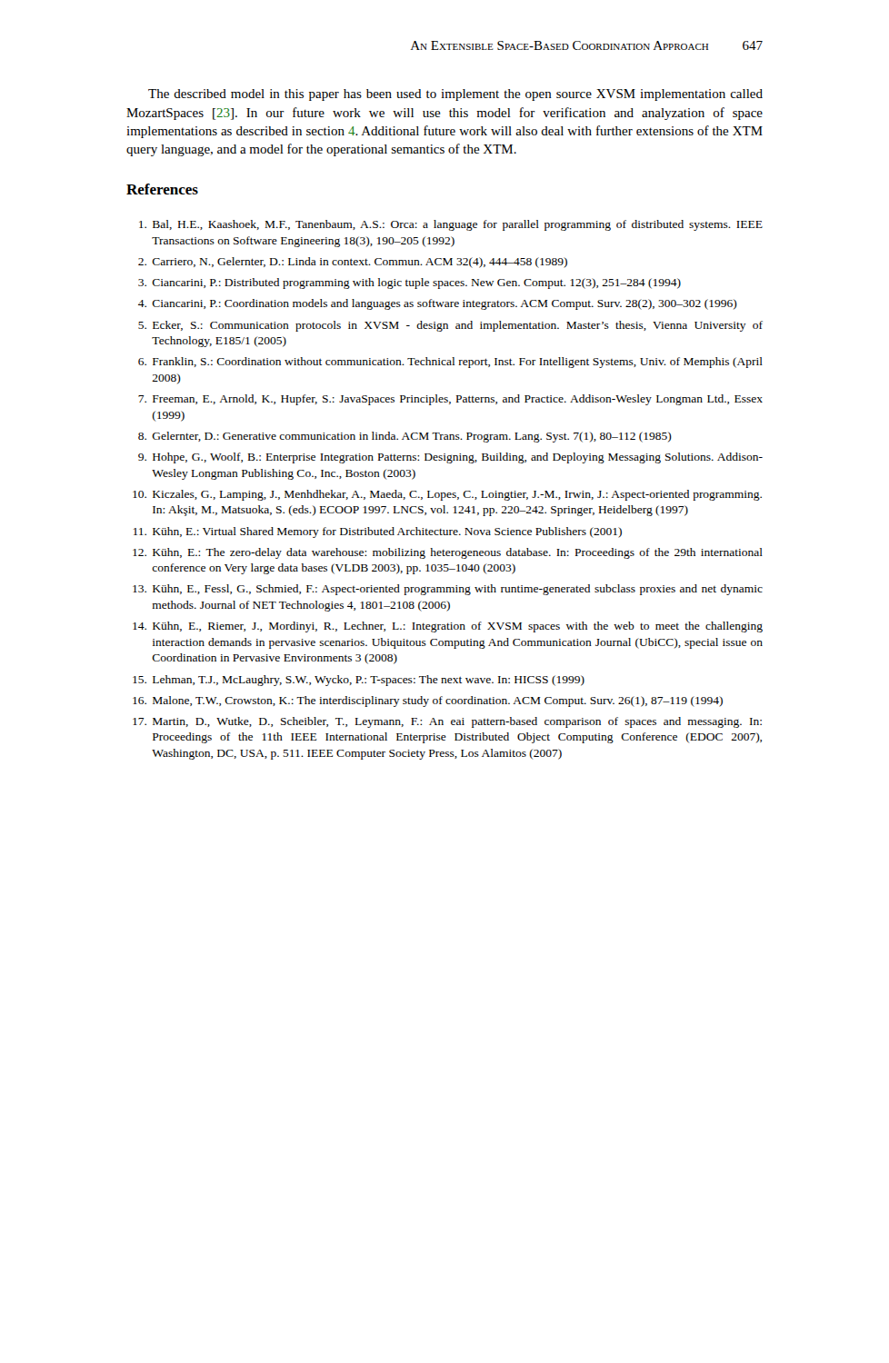An Extensible Space-Based Coordination Approach 647
The described model in this paper has been used to implement the open source XVSM implementation called MozartSpaces [23]. In our future work we will use this model for verification and analyzation of space implementations as described in section 4. Additional future work will also deal with further extensions of the XTM query language, and a model for the operational semantics of the XTM.
References
Bal, H.E., Kaashoek, M.F., Tanenbaum, A.S.: Orca: a language for parallel programming of distributed systems. IEEE Transactions on Software Engineering 18(3), 190–205 (1992)
Carriero, N., Gelernter, D.: Linda in context. Commun. ACM 32(4), 444–458 (1989)
Ciancarini, P.: Distributed programming with logic tuple spaces. New Gen. Comput. 12(3), 251–284 (1994)
Ciancarini, P.: Coordination models and languages as software integrators. ACM Comput. Surv. 28(2), 300–302 (1996)
Ecker, S.: Communication protocols in XVSM - design and implementation. Master’s thesis, Vienna University of Technology, E185/1 (2005)
Franklin, S.: Coordination without communication. Technical report, Inst. For Intelligent Systems, Univ. of Memphis (April 2008)
Freeman, E., Arnold, K., Hupfer, S.: JavaSpaces Principles, Patterns, and Practice. Addison-Wesley Longman Ltd., Essex (1999)
Gelernter, D.: Generative communication in linda. ACM Trans. Program. Lang. Syst. 7(1), 80–112 (1985)
Hohpe, G., Woolf, B.: Enterprise Integration Patterns: Designing, Building, and Deploying Messaging Solutions. Addison-Wesley Longman Publishing Co., Inc., Boston (2003)
Kiczales, G., Lamping, J., Menhdhekar, A., Maeda, C., Lopes, C., Loingtier, J.-M., Irwin, J.: Aspect-oriented programming. In: Akşit, M., Matsuoka, S. (eds.) ECOOP 1997. LNCS, vol. 1241, pp. 220–242. Springer, Heidelberg (1997)
Kühn, E.: Virtual Shared Memory for Distributed Architecture. Nova Science Publishers (2001)
Kühn, E.: The zero-delay data warehouse: mobilizing heterogeneous database. In: Proceedings of the 29th international conference on Very large data bases (VLDB 2003), pp. 1035–1040 (2003)
Kühn, E., Fessl, G., Schmied, F.: Aspect-oriented programming with runtime-generated subclass proxies and net dynamic methods. Journal of NET Technologies 4, 1801–2108 (2006)
Kühn, E., Riemer, J., Mordinyi, R., Lechner, L.: Integration of XVSM spaces with the web to meet the challenging interaction demands in pervasive scenarios. Ubiquitous Computing And Communication Journal (UbiCC), special issue on Coordination in Pervasive Environments 3 (2008)
Lehman, T.J., McLaughry, S.W., Wycko, P.: T-spaces: The next wave. In: HICSS (1999)
Malone, T.W., Crowston, K.: The interdisciplinary study of coordination. ACM Comput. Surv. 26(1), 87–119 (1994)
Martin, D., Wutke, D., Scheibler, T., Leymann, F.: An eai pattern-based comparison of spaces and messaging. In: Proceedings of the 11th IEEE International Enterprise Distributed Object Computing Conference (EDOC 2007), Washington, DC, USA, p. 511. IEEE Computer Society Press, Los Alamitos (2007)